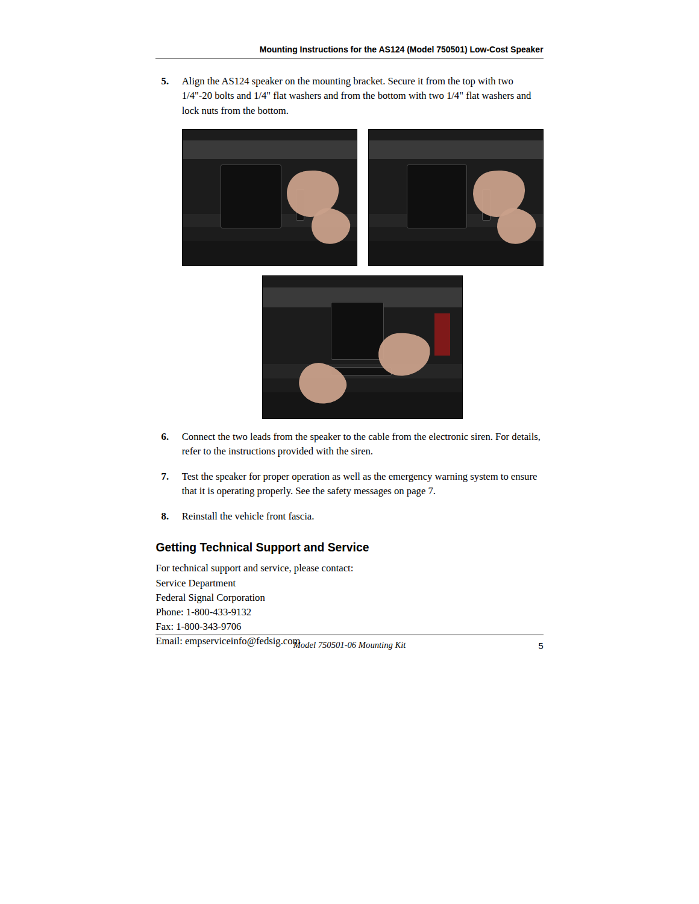Mounting Instructions for the AS124 (Model 750501) Low-Cost Speaker
5. Align the AS124 speaker on the mounting bracket. Secure it from the top with two 1/4"-20 bolts and 1/4" flat washers and from the bottom with two 1/4" flat washers and lock nuts from the bottom.
6. Connect the two leads from the speaker to the cable from the electronic siren. For details, refer to the instructions provided with the siren.
7. Test the speaker for proper operation as well as the emergency warning system to ensure that it is operating properly. See the safety messages on page 7.
8. Reinstall the vehicle front fascia.
Getting Technical Support and Service
For technical support and service, please contact:
Service Department
Federal Signal Corporation
Phone: 1-800-433-9132
Fax: 1-800-343-9706
Email: empserviceinfo@fedsig.com
Model 750501-06 Mounting Kit 5